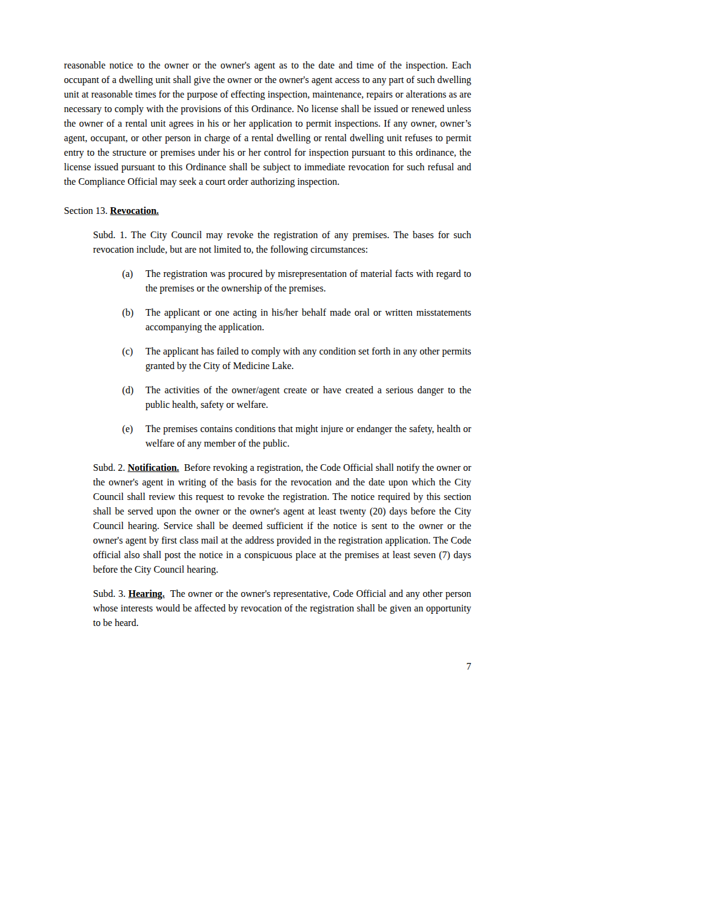reasonable notice to the owner or the owner's agent as to the date and time of the inspection. Each occupant of a dwelling unit shall give the owner or the owner's agent access to any part of such dwelling unit at reasonable times for the purpose of effecting inspection, maintenance, repairs or alterations as are necessary to comply with the provisions of this Ordinance. No license shall be issued or renewed unless the owner of a rental unit agrees in his or her application to permit inspections. If any owner, owner’s agent, occupant, or other person in charge of a rental dwelling or rental dwelling unit refuses to permit entry to the structure or premises under his or her control for inspection pursuant to this ordinance, the license issued pursuant to this Ordinance shall be subject to immediate revocation for such refusal and the Compliance Official may seek a court order authorizing inspection.
Section 13. Revocation.
Subd. 1. The City Council may revoke the registration of any premises. The bases for such revocation include, but are not limited to, the following circumstances:
(a) The registration was procured by misrepresentation of material facts with regard to the premises or the ownership of the premises.
(b) The applicant or one acting in his/her behalf made oral or written misstatements accompanying the application.
(c) The applicant has failed to comply with any condition set forth in any other permits granted by the City of Medicine Lake.
(d) The activities of the owner/agent create or have created a serious danger to the public health, safety or welfare.
(e) The premises contains conditions that might injure or endanger the safety, health or welfare of any member of the public.
Subd. 2. Notification. Before revoking a registration, the Code Official shall notify the owner or the owner's agent in writing of the basis for the revocation and the date upon which the City Council shall review this request to revoke the registration. The notice required by this section shall be served upon the owner or the owner's agent at least twenty (20) days before the City Council hearing. Service shall be deemed sufficient if the notice is sent to the owner or the owner's agent by first class mail at the address provided in the registration application. The Code official also shall post the notice in a conspicuous place at the premises at least seven (7) days before the City Council hearing.
Subd. 3. Hearing. The owner or the owner's representative, Code Official and any other person whose interests would be affected by revocation of the registration shall be given an opportunity to be heard.
7